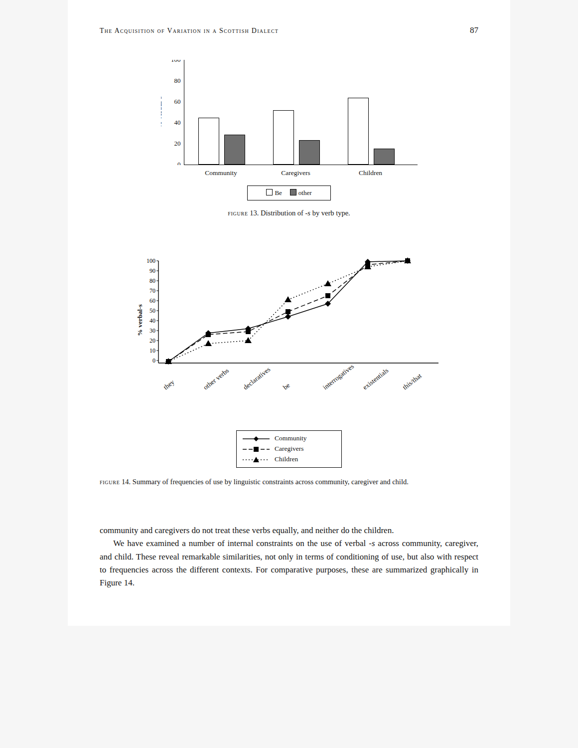The Acquisition of Variation in a Scottish Dialect 87
% verbal-s 100 80 60 40 20 0
Community Caregivers Children
Be other
figure 13. Distribution of -s by verb type.
% verbal-s 100 90 80 70 60 50 40 30 20 10 0
they other verbs declaratives be interrogatives existentials this/that
Community
Caregivers
Children
figure 14. Summary of frequencies of use by linguistic constraints across community, caregiver and child.
community and caregivers do not treat these verbs equally, and neither do the children.
We have examined a number of internal constraints on the use of verbal -s across community, caregiver, and child. These reveal remarkable similarities, not only in terms of conditioning of use, but also with respect to frequencies across the different contexts. For comparative purposes, these are summarized graphically in Figure 14.